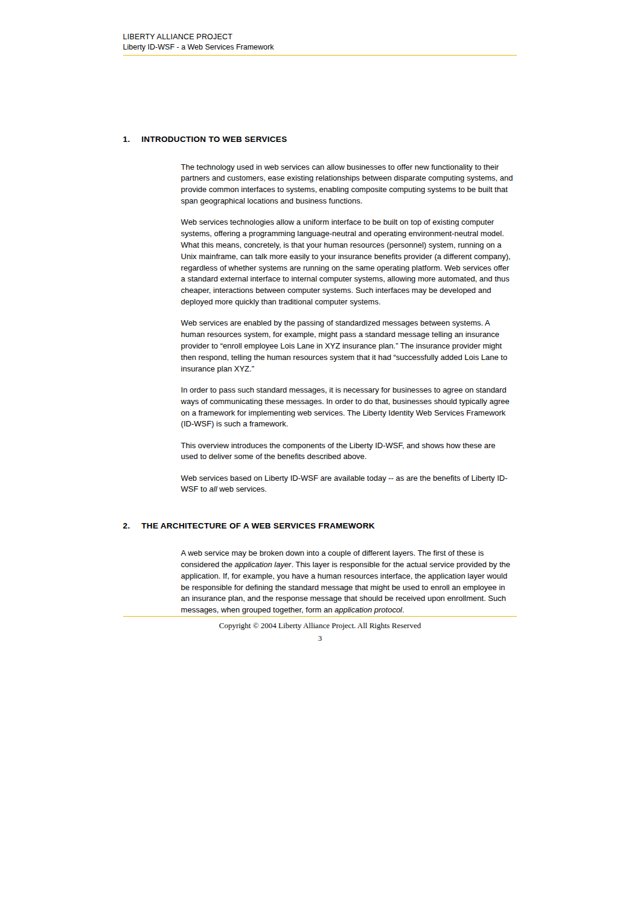LIBERTY ALLIANCE PROJECT
Liberty ID-WSF - a Web Services Framework
1. INTRODUCTION TO WEB SERVICES
The technology used in web services can allow businesses to offer new functionality to their partners and customers, ease existing relationships between disparate computing systems, and provide common interfaces to systems, enabling composite computing systems to be built that span geographical locations and business functions.
Web services technologies allow a uniform interface to be built on top of existing computer systems, offering a programming language-neutral and operating environment-neutral model. What this means, concretely, is that your human resources (personnel) system, running on a Unix mainframe, can talk more easily to your insurance benefits provider (a different company), regardless of whether systems are running on the same operating platform. Web services offer a standard external interface to internal computer systems, allowing more automated, and thus cheaper, interactions between computer systems. Such interfaces may be developed and deployed more quickly than traditional computer systems.
Web services are enabled by the passing of standardized messages between systems. A human resources system, for example, might pass a standard message telling an insurance provider to “enroll employee Lois Lane in XYZ insurance plan.” The insurance provider might then respond, telling the human resources system that it had “successfully added Lois Lane to insurance plan XYZ.”
In order to pass such standard messages, it is necessary for businesses to agree on standard ways of communicating these messages. In order to do that, businesses should typically agree on a framework for implementing web services. The Liberty Identity Web Services Framework (ID-WSF) is such a framework.
This overview introduces the components of the Liberty ID-WSF, and shows how these are used to deliver some of the benefits described above.
Web services based on Liberty ID-WSF are available today -- as are the benefits of Liberty ID-WSF to all web services.
2. THE ARCHITECTURE OF A WEB SERVICES FRAMEWORK
A web service may be broken down into a couple of different layers. The first of these is considered the application layer. This layer is responsible for the actual service provided by the application. If, for example, you have a human resources interface, the application layer would be responsible for defining the standard message that might be used to enroll an employee in an insurance plan, and the response message that should be received upon enrollment. Such messages, when grouped together, form an application protocol.
Copyright © 2004 Liberty Alliance Project. All Rights Reserved
3